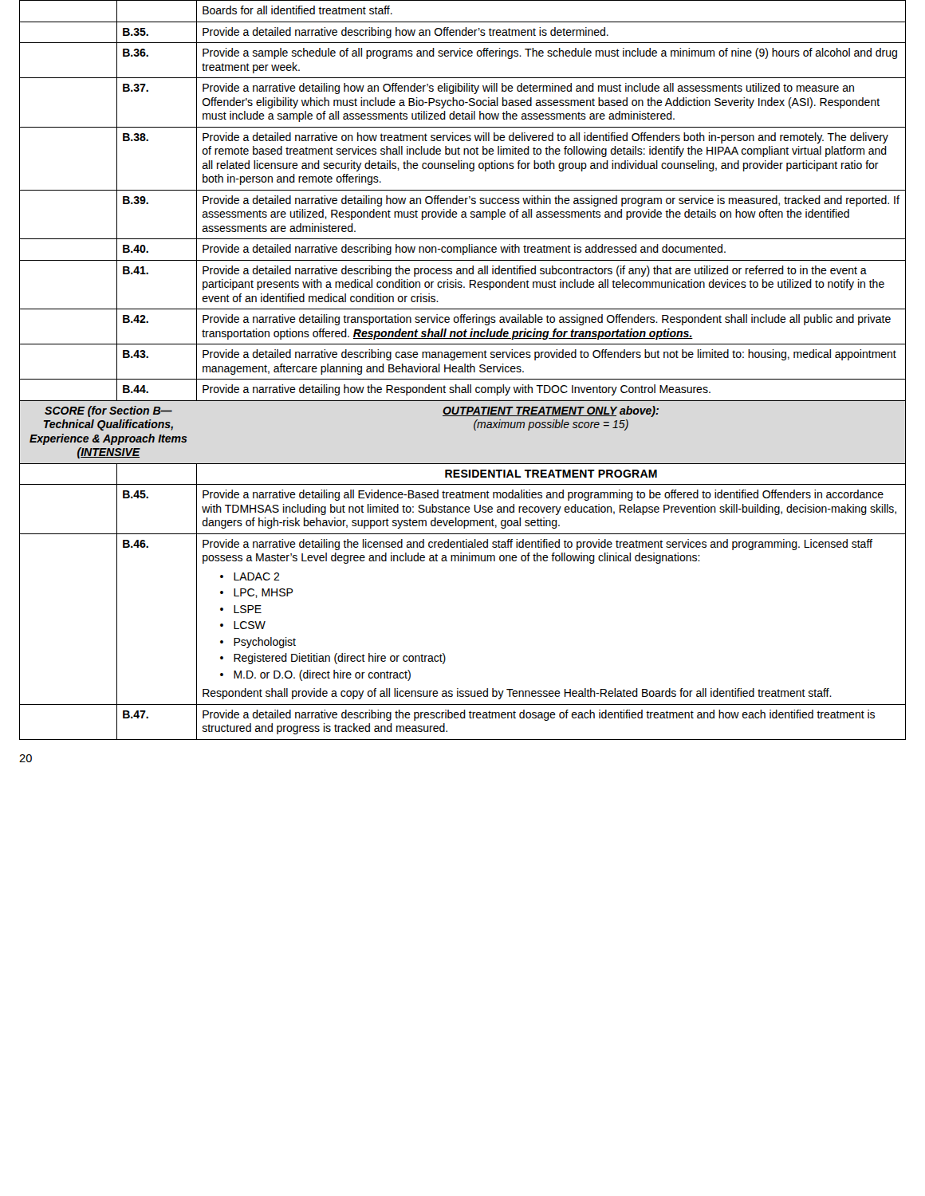| | | Boards for all identified treatment staff. |
| | B.35. | Provide a detailed narrative describing how an Offender’s treatment is determined. |
| | B.36. | Provide a sample schedule of all programs and service offerings. The schedule must include a minimum of nine (9) hours of alcohol and drug treatment per week. |
| | B.37. | Provide a narrative detailing how an Offender’s eligibility will be determined and must include all assessments utilized to measure an Offender's eligibility which must include a Bio-Psycho-Social based assessment based on the Addiction Severity Index (ASI). Respondent must include a sample of all assessments utilized detail how the assessments are administered. |
| | B.38. | Provide a detailed narrative on how treatment services will be delivered to all identified Offenders both in-person and remotely. The delivery of remote based treatment services shall include but not be limited to the following details: identify the HIPAA compliant virtual platform and all related licensure and security details, the counseling options for both group and individual counseling, and provider participant ratio for both in-person and remote offerings. |
| | B.39. | Provide a detailed narrative detailing how an Offender’s success within the assigned program or service is measured, tracked and reported. If assessments are utilized, Respondent must provide a sample of all assessments and provide the details on how often the identified assessments are administered. |
| | B.40. | Provide a detailed narrative describing how non-compliance with treatment is addressed and documented. |
| | B.41. | Provide a detailed narrative describing the process and all identified subcontractors (if any) that are utilized or referred to in the event a participant presents with a medical condition or crisis. Respondent must include all telecommunication devices to be utilized to notify in the event of an identified medical condition or crisis. |
| | B.42. | Provide a narrative detailing transportation service offerings available to assigned Offenders. Respondent shall include all public and private transportation options offered. Respondent shall not include pricing for transportation options. |
| | B.43. | Provide a detailed narrative describing case management services provided to Offenders but not be limited to: housing, medical appointment management, aftercare planning and Behavioral Health Services. |
| | B.44. | Provide a narrative detailing how the Respondent shall comply with TDOC Inventory Control Measures. |
| SCORE (for Section B—Technical Qualifications, Experience & Approach Items ( INTENSIVE | OUTPATIENT TREATMENT ONLY above) : (maximum possible score = 15) |
| | | RESIDENTIAL TREATMENT PROGRAM |
| | B.45. | Provide a narrative detailing all Evidence-Based treatment modalities and programming to be offered to identified Offenders in accordance with TDMHSAS including but not limited to: Substance Use and recovery education, Relapse Prevention skill-building, decision-making skills, dangers of high-risk behavior, support system development, goal setting. |
| | B.46. | Provide a narrative detailing the licensed and credentialed staff identified to provide treatment services and programming. Licensed staff possess a Master’s Level degree and include at a minimum one of the following clinical designations: LADAC 2 LPC, MHSP LSPE LCSW Psychologist Registered Dietitian (direct hire or contract) M.D. or D.O. (direct hire or contract) Respondent shall provide a copy of all licensure as issued by Tennessee Health-Related Boards for all identified treatment staff. |
| | B.47. | Provide a detailed narrative describing the prescribed treatment dosage of each identified treatment and how each identified treatment is structured and progress is tracked and measured. |
20